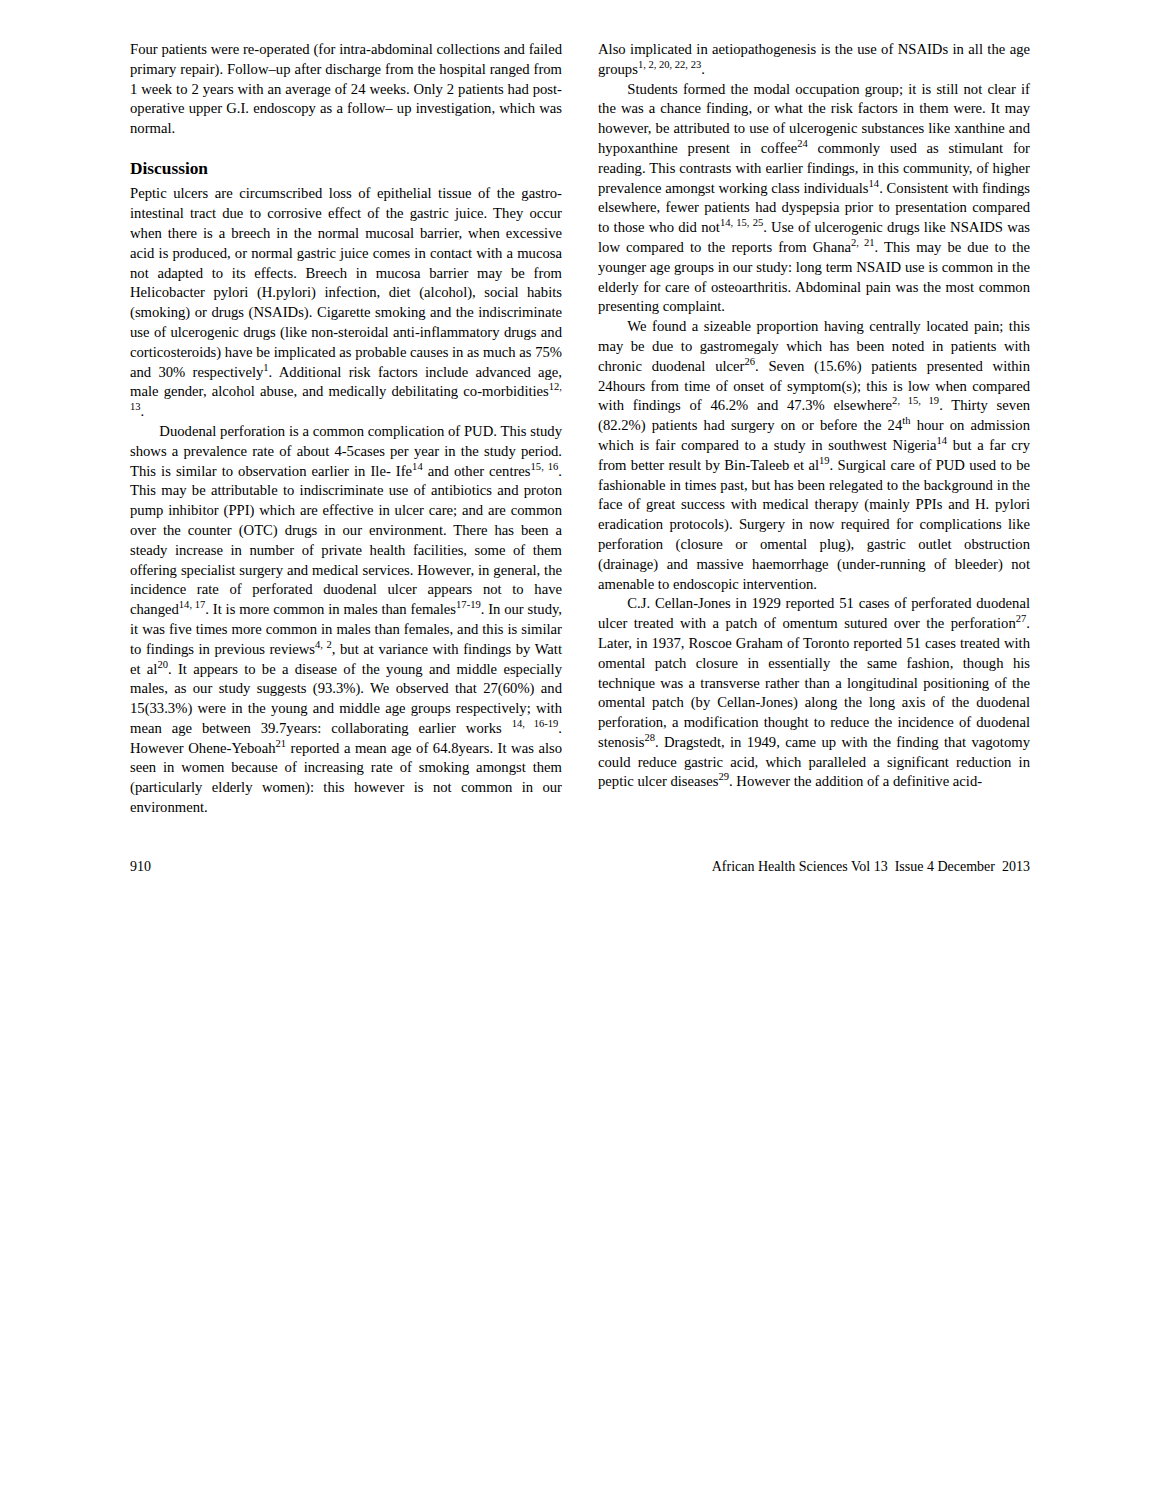Four patients were re-operated (for intra-abdominal collections and failed primary repair). Follow–up after discharge from the hospital ranged from 1 week to 2 years with an average of 24 weeks. Only 2 patients had post-operative upper G.I. endoscopy as a follow– up investigation, which was normal.
Discussion
Peptic ulcers are circumscribed loss of epithelial tissue of the gastro-intestinal tract due to corrosive effect of the gastric juice. They occur when there is a breech in the normal mucosal barrier, when excessive acid is produced, or normal gastric juice comes in contact with a mucosa not adapted to its effects. Breech in mucosa barrier may be from Helicobacter pylori (H.pylori) infection, diet (alcohol), social habits (smoking) or drugs (NSAIDs). Cigarette smoking and the indiscriminate use of ulcerogenic drugs (like non-steroidal anti-inflammatory drugs and corticosteroids) have be implicated as probable causes in as much as 75% and 30% respectively1. Additional risk factors include advanced age, male gender, alcohol abuse, and medically debilitating co-morbidities12, 13.
Duodenal perforation is a common complication of PUD. This study shows a prevalence rate of about 4-5cases per year in the study period. This is similar to observation earlier in Ile- Ife14 and other centres15, 16. This may be attributable to indiscriminate use of antibiotics and proton pump inhibitor (PPI) which are effective in ulcer care; and are common over the counter (OTC) drugs in our environment. There has been a steady increase in number of private health facilities, some of them offering specialist surgery and medical services. However, in general, the incidence rate of perforated duodenal ulcer appears not to have changed14, 17. It is more common in males than females17-19. In our study, it was five times more common in males than females, and this is similar to findings in previous reviews4, 2, but at variance with findings by Watt et al20. It appears to be a disease of the young and middle especially males, as our study suggests (93.3%). We observed that 27(60%) and 15(33.3%) were in the young and middle age groups respectively; with mean age between 39.7years: collaborating earlier works 14, 16-19. However Ohene-Yeboah21 reported a mean age of 64.8years. It was also seen in women because of increasing rate of smoking amongst them (particularly elderly women): this however is not common in our environment.
Also implicated in aetiopathogenesis is the use of NSAIDs in all the age groups1, 2, 20, 22, 23.
Students formed the modal occupation group; it is still not clear if the was a chance finding, or what the risk factors in them were. It may however, be attributed to use of ulcerogenic substances like xanthine and hypoxanthine present in coffee24 commonly used as stimulant for reading. This contrasts with earlier findings, in this community, of higher prevalence amongst working class individuals14. Consistent with findings elsewhere, fewer patients had dyspepsia prior to presentation compared to those who did not14, 15, 25. Use of ulcerogenic drugs like NSAIDS was low compared to the reports from Ghana2, 21. This may be due to the younger age groups in our study: long term NSAID use is common in the elderly for care of osteoarthritis. Abdominal pain was the most common presenting complaint.
We found a sizeable proportion having centrally located pain; this may be due to gastromegaly which has been noted in patients with chronic duodenal ulcer26. Seven (15.6%) patients presented within 24hours from time of onset of symptom(s); this is low when compared with findings of 46.2% and 47.3% elsewhere2, 15, 19. Thirty seven (82.2%) patients had surgery on or before the 24th hour on admission which is fair compared to a study in southwest Nigeria14 but a far cry from better result by Bin-Taleeb et al19. Surgical care of PUD used to be fashionable in times past, but has been relegated to the background in the face of great success with medical therapy (mainly PPIs and H. pylori eradication protocols). Surgery in now required for complications like perforation (closure or omental plug), gastric outlet obstruction (drainage) and massive haemorrhage (under-running of bleeder) not amenable to endoscopic intervention.
C.J. Cellan-Jones in 1929 reported 51 cases of perforated duodenal ulcer treated with a patch of omentum sutured over the perforation27. Later, in 1937, Roscoe Graham of Toronto reported 51 cases treated with omental patch closure in essentially the same fashion, though his technique was a transverse rather than a longitudinal positioning of the omental patch (by Cellan-Jones) along the long axis of the duodenal perforation, a modification thought to reduce the incidence of duodenal stenosis28. Dragstedt, in 1949, came up with the finding that vagotomy could reduce gastric acid, which paralleled a significant reduction in peptic ulcer diseases29. However the addition of a definitive acid-
910
African Health Sciences Vol 13 Issue 4 December 2013